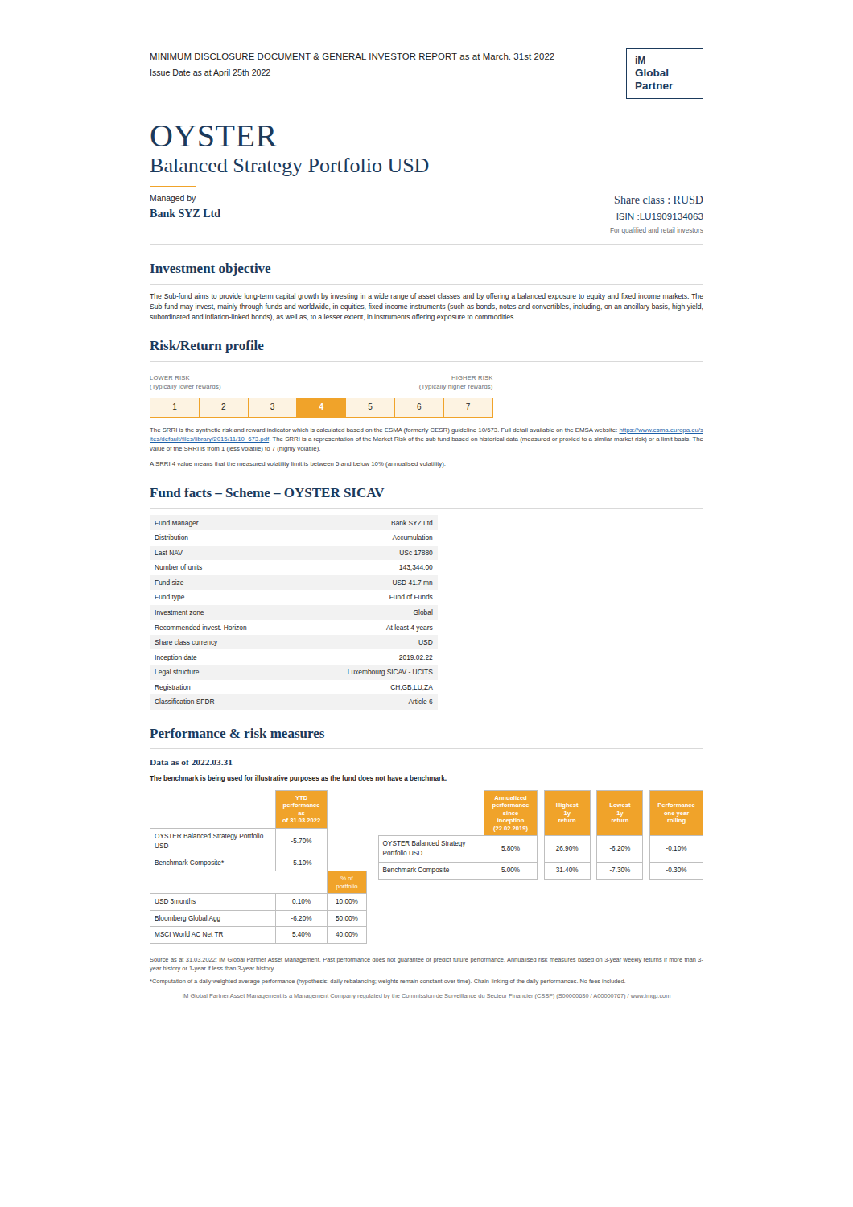MINIMUM DISCLOSURE DOCUMENT & GENERAL INVESTOR REPORT as at March. 31st 2022
Issue Date as at April 25th 2022
iM
Global
Partner
OYSTER
Balanced Strategy Portfolio USD
Managed by
Bank SYZ Ltd
Share class : RUSD
ISIN :LU1909134063
For qualified and retail investors
Investment objective
The Sub-fund aims to provide long-term capital growth by investing in a wide range of asset classes and by offering a balanced exposure to equity and fixed income markets. The Sub-fund may invest, mainly through funds and worldwide, in equities, fixed-income instruments (such as bonds, notes and convertibles, including, on an ancillary basis, high yield, subordinated and inflation-linked bonds), as well as, to a lesser extent, in instruments offering exposure to commodities.
Risk/Return profile
LOWER RISK (Typically lower rewards)
HIGHER RISK (Typically higher rewards)
1
2
3
4
5
6
7
The SRRI is the synthetic risk and reward indicator which is calculated based on the ESMA (formerly CESR) guideline 10/673. Full detail available on the EMSA website: https://www.esma.europa.eu/sites/default/files/library/2015/11/10_673.pdf. The SRRI is a representation of the Market Risk of the sub fund based on historical data (measured or proxied to a similar market risk) or a limit basis. The value of the SRRI is from 1 (less volatile) to 7 (highly volatile).
A SRRI 4 value means that the measured volatility limit is between 5 and below 10% (annualised volatility).
Fund facts – Scheme – OYSTER SICAV
| Fund Manager | Bank SYZ Ltd |
| Distribution | Accumulation |
| Last NAV | USc 17880 |
| Number of units | 143,344.00 |
| Fund size | USD 41.7 mn |
| Fund type | Fund of Funds |
| Investment zone | Global |
| Recommended invest. Horizon | At least 4 years |
| Share class currency | USD |
| Inception date | 2019.02.22 |
| Legal structure | Luxembourg SICAV - UCITS |
| Registration | CH,GB,LU,ZA |
| Classification SFDR | Article 6 |
Performance & risk measures
Data as of 2022.03.31
The benchmark is being used for illustrative purposes as the fund does not have a benchmark.
| | YTD performance as of 31.03.2022 | |
| --- | --- | --- |
| OYSTER Balanced Strategy Portfolio USD | -5.70% | |
| Benchmark Composite* | -5.10% | |
| | | % of portfolio |
| USD 3months | 0.10% | 10.00% |
| Bloomberg Global Agg | -6.20% | 50.00% |
| MSCI World AC Net TR | 5.40% | 40.00% |
| | Annualized performance since inception (22.02.2019) | | Highest 1y return | | Lowest 1y return | | Performance one year rolling |
| --- | --- | --- | --- | --- | --- | --- | --- |
| OYSTER Balanced Strategy Portfolio USD | 5.80% | | 26.90% | | -6.20% | | -0.10% |
| Benchmark Composite | 5.00% | | 31.40% | | -7.30% | | -0.30% |
Source as at 31.03.2022: iM Global Partner Asset Management. Past performance does not guarantee or predict future performance. Annualised risk measures based on 3-year weekly returns if more than 3-year history or 1-year if less than 3-year history.
*Computation of a daily weighted average performance (hypothesis: daily rebalancing; weights remain constant over time). Chain-linking of the daily performances. No fees included.
iM Global Partner Asset Management is a Management Company regulated by the Commission de Surveillance du Secteur Financier (CSSF) (S00000630 / A00000767) / www.imgp.com